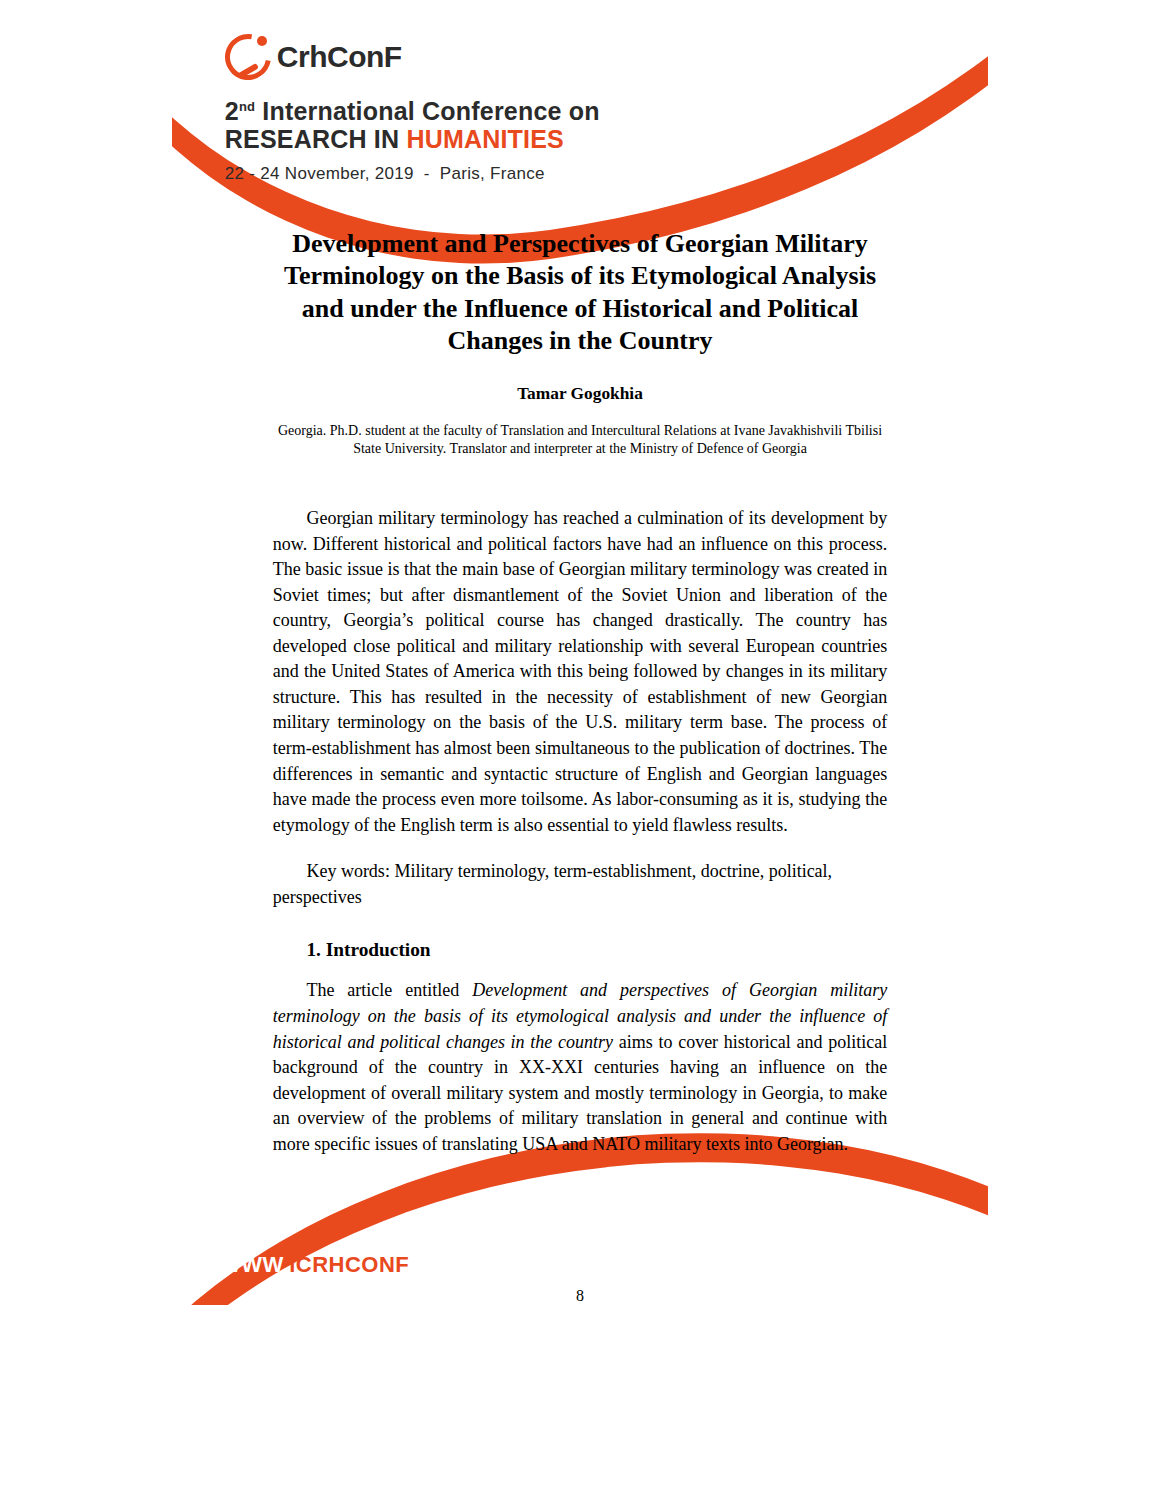CrhConF
2nd International Conference on
RESEARCH IN HUMANITIES
22 - 24 November, 2019 - Paris, France
Development and Perspectives of Georgian Military Terminology on the Basis of its Etymological Analysis and under the Influence of Historical and Political Changes in the Country
Tamar Gogokhia
Georgia. Ph.D. student at the faculty of Translation and Intercultural Relations at Ivane Javakhishvili Tbilisi State University. Translator and interpreter at the Ministry of Defence of Georgia
Georgian military terminology has reached a culmination of its development by now. Different historical and political factors have had an influence on this process. The basic issue is that the main base of Georgian military terminology was created in Soviet times; but after dismantlement of the Soviet Union and liberation of the country, Georgia’s political course has changed drastically. The country has developed close political and military relationship with several European countries and the United States of America with this being followed by changes in its military structure. This has resulted in the necessity of establishment of new Georgian military terminology on the basis of the U.S. military term base. The process of term-establishment has almost been simultaneous to the publication of doctrines. The differences in semantic and syntactic structure of English and Georgian languages have made the process even more toilsome. As labor-consuming as it is, studying the etymology of the English term is also essential to yield flawless results.
Key words: Military terminology, term-establishment, doctrine, political, perspectives
1. Introduction
The article entitled Development and perspectives of Georgian military terminology on the basis of its etymological analysis and under the influence of historical and political changes in the country aims to cover historical and political background of the country in XX-XXI centuries having an influence on the development of overall military system and mostly terminology in Georgia, to make an overview of the problems of military translation in general and continue with more specific issues of translating USA and NATO military texts into Georgian.
8
WWW.ICRHCONF.ORG